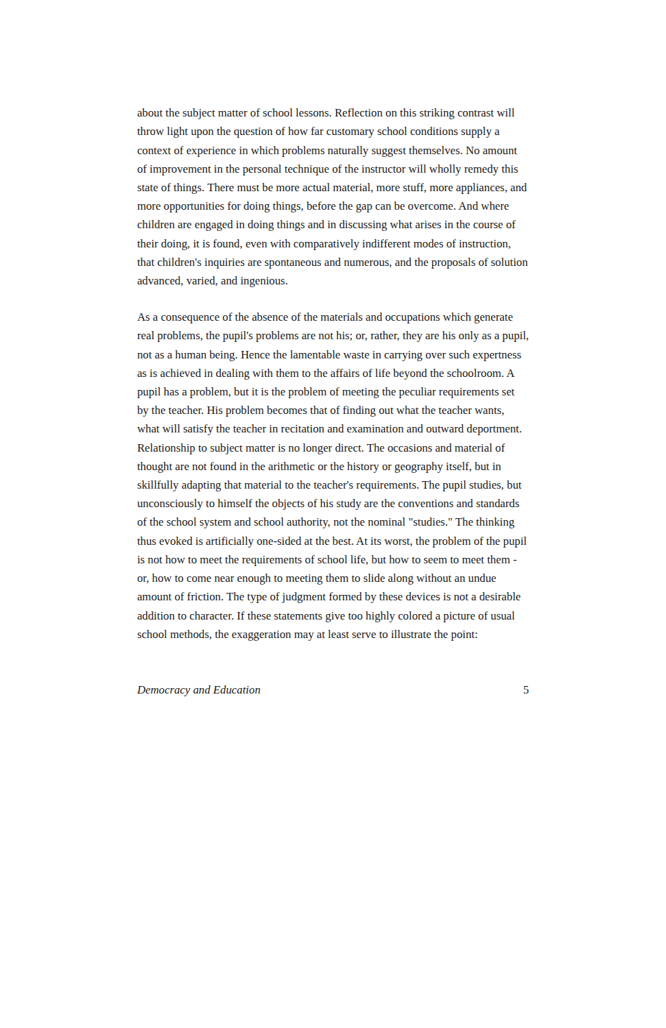about the subject matter of school lessons. Reflection on this striking contrast will throw light upon the question of how far customary school conditions supply a context of experience in which problems naturally suggest themselves. No amount of improvement in the personal technique of the instructor will wholly remedy this state of things. There must be more actual material, more stuff, more appliances, and more opportunities for doing things, before the gap can be overcome. And where children are engaged in doing things and in discussing what arises in the course of their doing, it is found, even with comparatively indifferent modes of instruction, that children's inquiries are spontaneous and numerous, and the proposals of solution advanced, varied, and ingenious.
As a consequence of the absence of the materials and occupations which generate real problems, the pupil's problems are not his; or, rather, they are his only as a pupil, not as a human being. Hence the lamentable waste in carrying over such expertness as is achieved in dealing with them to the affairs of life beyond the schoolroom. A pupil has a problem, but it is the problem of meeting the peculiar requirements set by the teacher. His problem becomes that of finding out what the teacher wants, what will satisfy the teacher in recitation and examination and outward deportment. Relationship to subject matter is no longer direct. The occasions and material of thought are not found in the arithmetic or the history or geography itself, but in skillfully adapting that material to the teacher's requirements. The pupil studies, but unconsciously to himself the objects of his study are the conventions and standards of the school system and school authority, not the nominal "studies." The thinking thus evoked is artificially one-sided at the best. At its worst, the problem of the pupil is not how to meet the requirements of school life, but how to seem to meet them - or, how to come near enough to meeting them to slide along without an undue amount of friction. The type of judgment formed by these devices is not a desirable addition to character. If these statements give too highly colored a picture of usual school methods, the exaggeration may at least serve to illustrate the point:
Democracy and Education 5